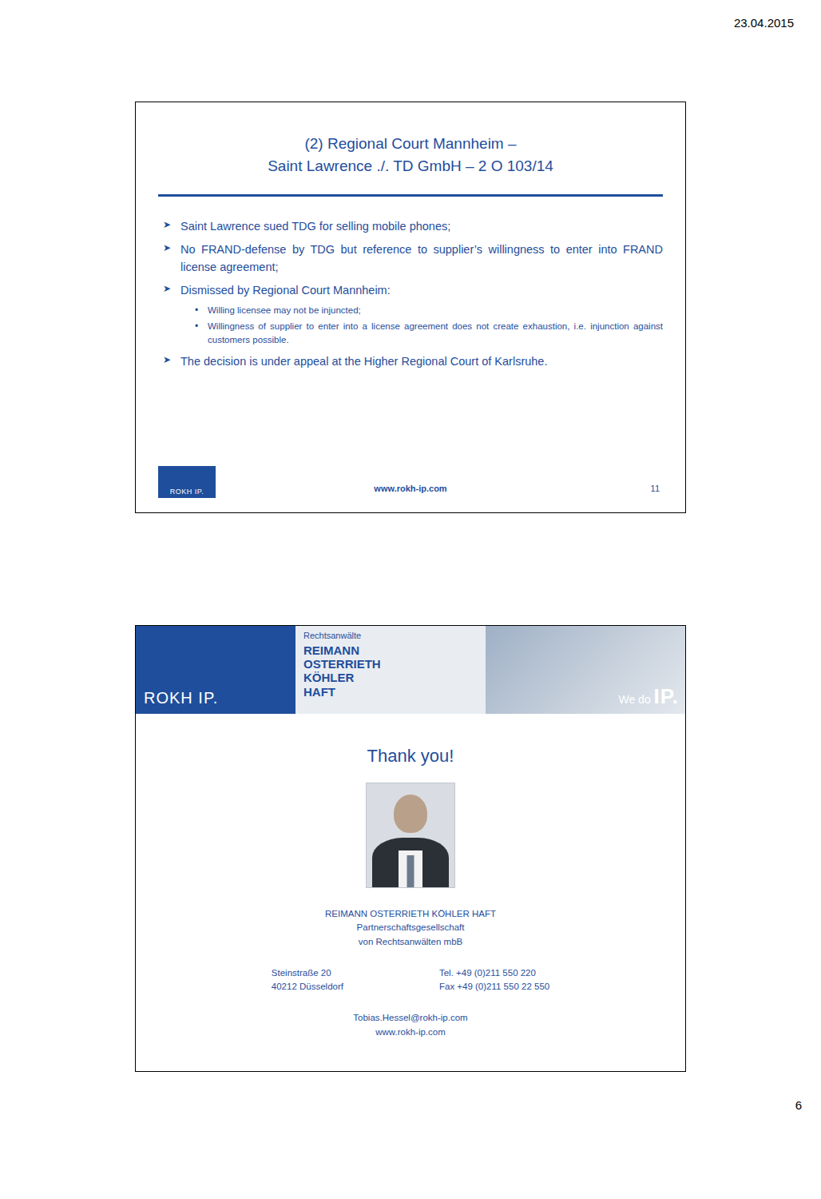23.04.2015
(2) Regional Court Mannheim –
Saint Lawrence ./. TD GmbH – 2 O 103/14
Saint Lawrence sued TDG for selling mobile phones;
No FRAND-defense by TDG but reference to supplier’s willingness to enter into FRAND license agreement;
Dismissed by Regional Court Mannheim:
Willing licensee may not be injuncted;
Willingness of supplier to enter into a license agreement does not create exhaustion, i.e. injunction against customers possible.
The decision is under appeal at the Higher Regional Court of Karlsruhe.
ROKH IP.
www.rokh-ip.com
11
ROKH IP.
Rechtsanwälte
REIMANN
OSTERRIETH
KÖHLER
HAFT
We do IP.
Thank you!
REIMANN OSTERRIETH KÖHLER HAFT
Partnerschaftsgesellschaft
von Rechtsanwälten mbB
Steinstraße 20
40212 Düsseldorf
Tel. +49 (0)211 550 220
Fax +49 (0)211 550 22 550
Tobias.Hessel@rokh-ip.com
www.rokh-ip.com
6